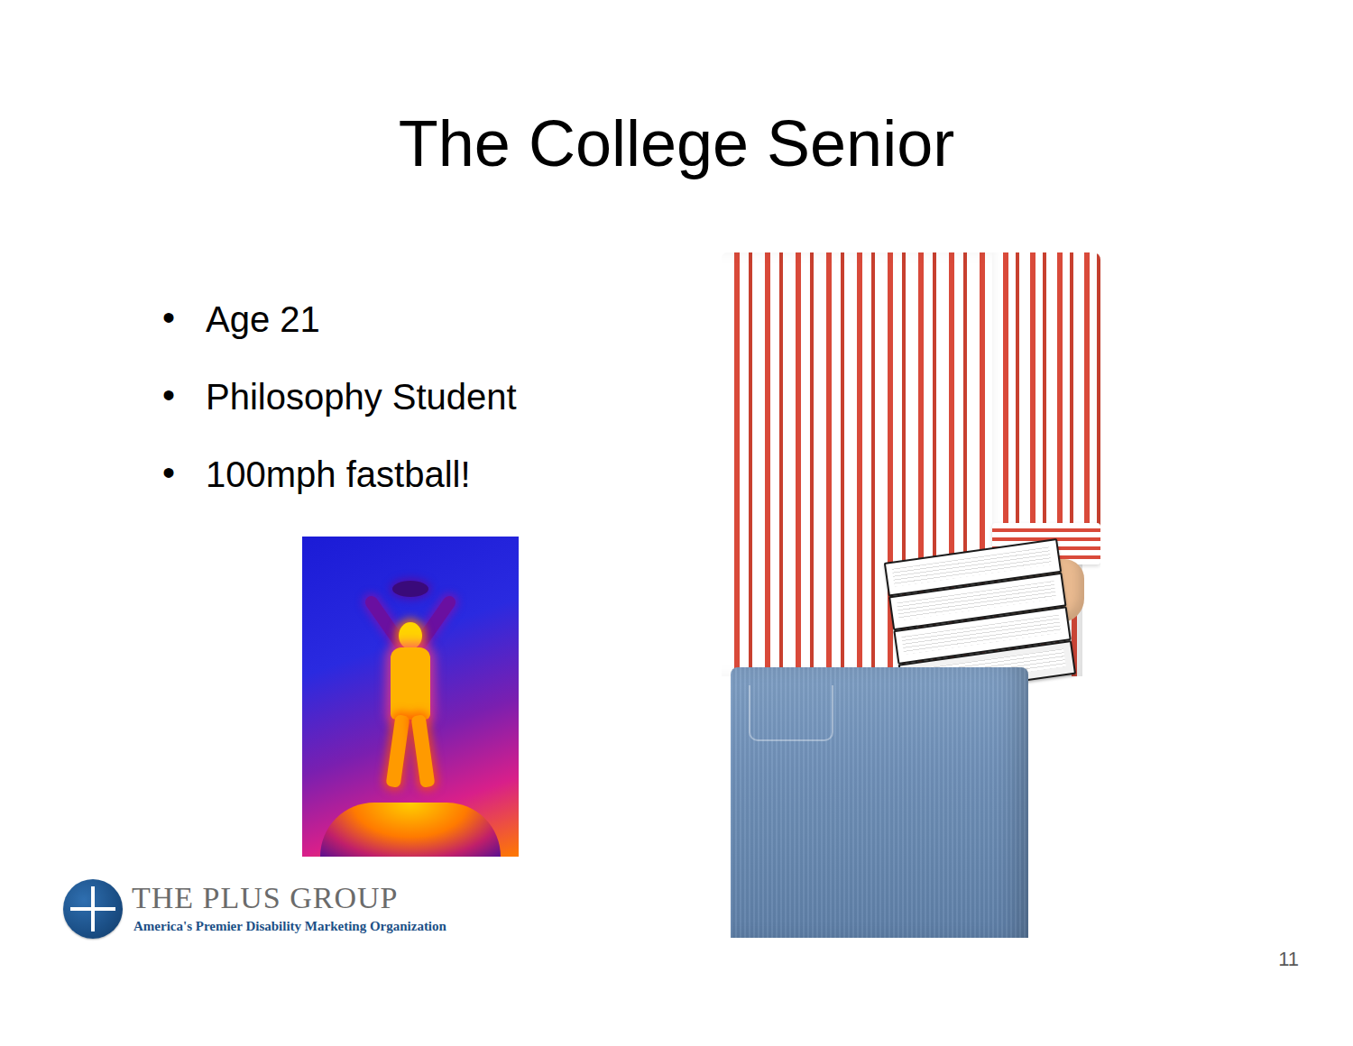The College Senior
Age 21
Philosophy Student
100mph fastball!
THE PLUS GROUP
America's Premier Disability Marketing Organization
11